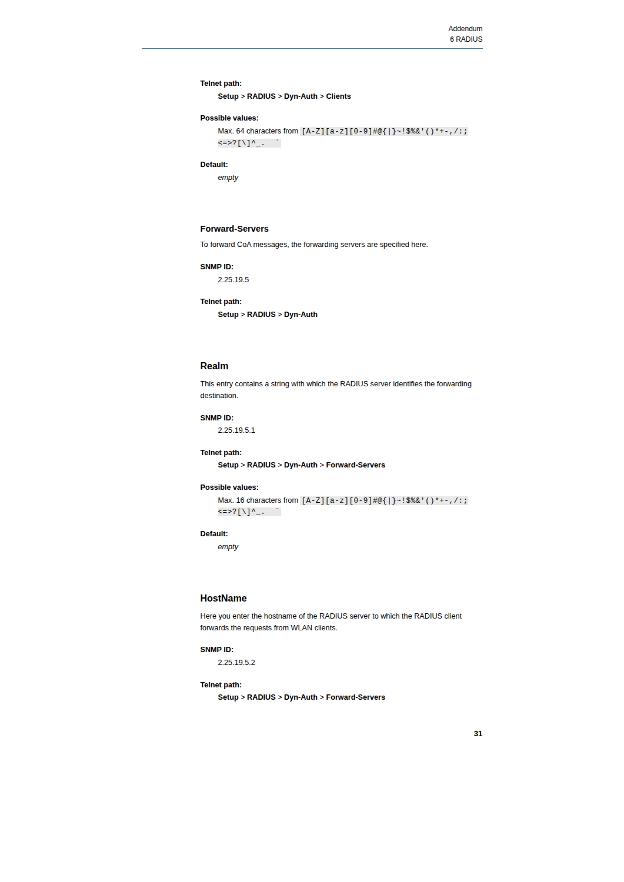Addendum 6 RADIUS
Telnet path:
Setup > RADIUS > Dyn-Auth > Clients
Possible values:
Max. 64 characters from [A-Z][a-z][0-9]#@{|}~!$%&'()*+-,/:;<=>?[\]^_. `
Default:
empty
Forward-Servers
To forward CoA messages, the forwarding servers are specified here.
SNMP ID:
2.25.19.5
Telnet path:
Setup > RADIUS > Dyn-Auth
Realm
This entry contains a string with which the RADIUS server identifies the forwarding destination.
SNMP ID:
2.25.19.5.1
Telnet path:
Setup > RADIUS > Dyn-Auth > Forward-Servers
Possible values:
Max. 16 characters from [A-Z][a-z][0-9]#@{|}~!$%&'()*+-,/:;<=>?[\]^_. `
Default:
empty
HostName
Here you enter the hostname of the RADIUS server to which the RADIUS client forwards the requests from WLAN clients.
SNMP ID:
2.25.19.5.2
Telnet path:
Setup > RADIUS > Dyn-Auth > Forward-Servers
31